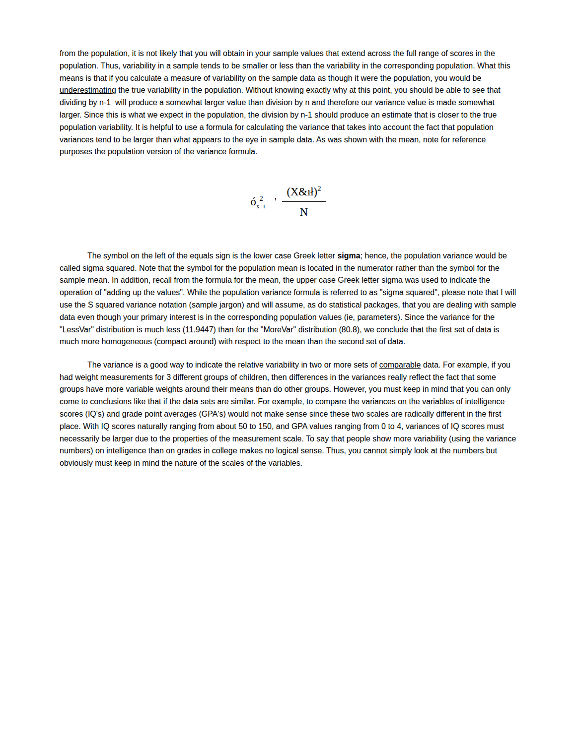from the population, it is not likely that you will obtain in your sample values that extend across the full range of scores in the population. Thus, variability in a sample tends to be smaller or less than the variability in the corresponding population. What this means is that if you calculate a measure of variability on the sample data as though it were the population, you would be underestimating the true variability in the population. Without knowing exactly why at this point, you should be able to see that dividing by n-1 will produce a somewhat larger value than division by n and therefore our variance value is made somewhat larger. Since this is what we expect in the population, the division by n-1 should produce an estimate that is closer to the true population variability. It is helpful to use a formula for calculating the variance that takes into account the fact that population variances tend to be larger than what appears to the eye in sample data. As was shown with the mean, note for reference purposes the population version of the variance formula.
óx2ı ' (X&ıł)2 N
The symbol on the left of the equals sign is the lower case Greek letter sigma; hence, the population variance would be called sigma squared. Note that the symbol for the population mean is located in the numerator rather than the symbol for the sample mean. In addition, recall from the formula for the mean, the upper case Greek letter sigma was used to indicate the operation of "adding up the values". While the population variance formula is referred to as "sigma squared", please note that I will use the S squared variance notation (sample jargon) and will assume, as do statistical packages, that you are dealing with sample data even though your primary interest is in the corresponding population values (ie, parameters). Since the variance for the "LessVar" distribution is much less (11.9447) than for the "MoreVar" distribution (80.8), we conclude that the first set of data is much more homogeneous (compact around) with respect to the mean than the second set of data.
The variance is a good way to indicate the relative variability in two or more sets of comparable data. For example, if you had weight measurements for 3 different groups of children, then differences in the variances really reflect the fact that some groups have more variable weights around their means than do other groups. However, you must keep in mind that you can only come to conclusions like that if the data sets are similar. For example, to compare the variances on the variables of intelligence scores (IQ's) and grade point averages (GPA's) would not make sense since these two scales are radically different in the first place. With IQ scores naturally ranging from about 50 to 150, and GPA values ranging from 0 to 4, variances of IQ scores must necessarily be larger due to the properties of the measurement scale. To say that people show more variability (using the variance numbers) on intelligence than on grades in college makes no logical sense. Thus, you cannot simply look at the numbers but obviously must keep in mind the nature of the scales of the variables.